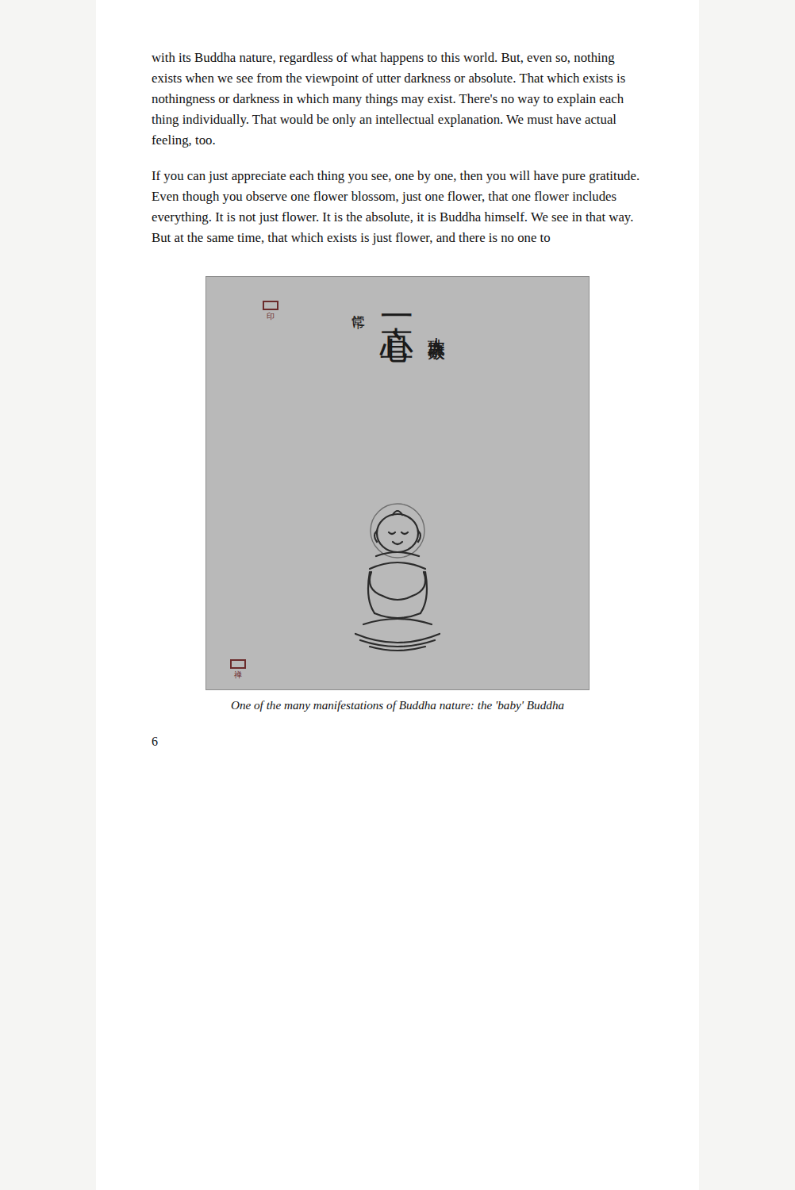with its Buddha nature, regardless of what happens to this world. But, even so, nothing exists when we see from the viewpoint of utter darkness or absolute. That which exists is nothingness or darkness in which many things may exist. There's no way to explain each thing individually. That would be only an intellectual explanation. We must have actual feeling, too.
If you can just appreciate each thing you see, one by one, then you will have pure gratitude. Even though you observe one flower blossom, just one flower, that one flower includes everything. It is not just flower. It is the absolute, it is Buddha himself. We see in that way. But at the same time, that which exists is just flower, and there is no one to
印
常に
一直心
大珠宗典敬
禅
One of the many manifestations of Buddha nature: the 'baby' Buddha
6